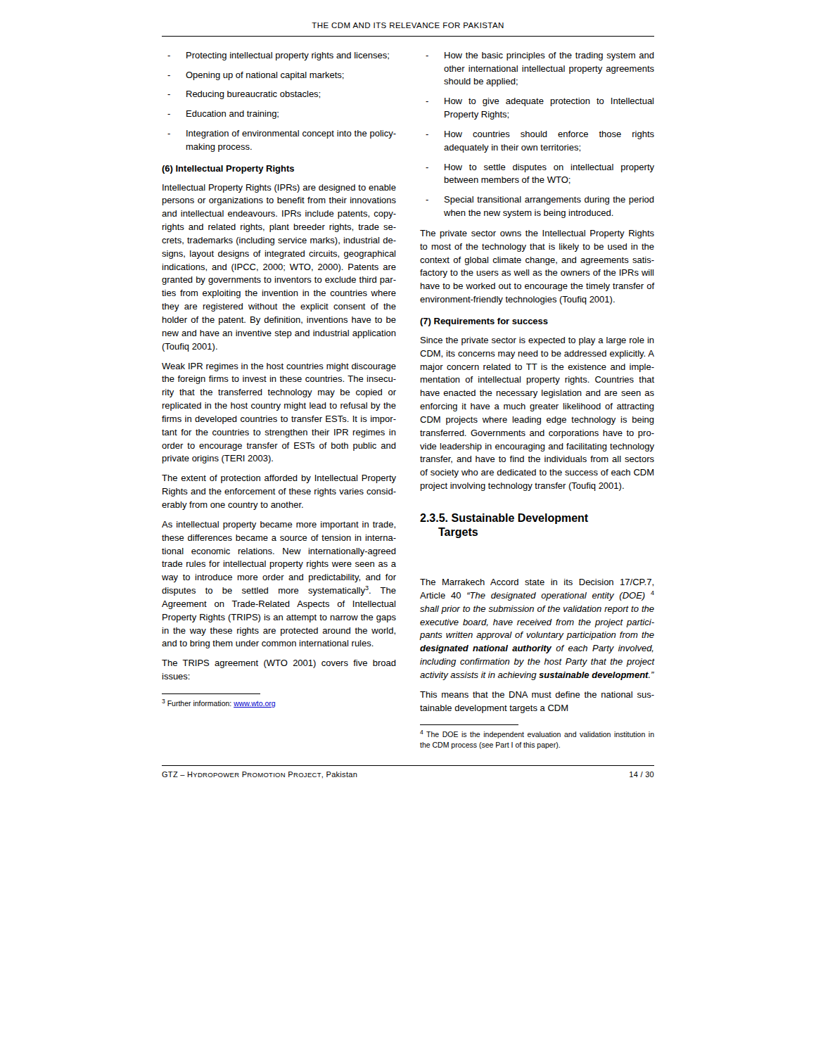THE CDM AND ITS RELEVANCE FOR PAKISTAN
Protecting intellectual property rights and licenses;
Opening up of national capital markets;
Reducing bureaucratic obstacles;
Education and training;
Integration of environmental concept into the policy-making process.
(6) Intellectual Property Rights
Intellectual Property Rights (IPRs) are designed to enable persons or organizations to benefit from their innovations and intellectual endeavours. IPRs include patents, copyrights and related rights, plant breeder rights, trade secrets, trademarks (including service marks), industrial designs, layout designs of integrated circuits, geographical indications, and (IPCC, 2000; WTO, 2000). Patents are granted by governments to inventors to exclude third parties from exploiting the invention in the countries where they are registered without the explicit consent of the holder of the patent. By definition, inventions have to be new and have an inventive step and industrial application (Toufiq 2001).
Weak IPR regimes in the host countries might discourage the foreign firms to invest in these countries. The insecurity that the transferred technology may be copied or replicated in the host country might lead to refusal by the firms in developed countries to transfer ESTs. It is important for the countries to strengthen their IPR regimes in order to encourage transfer of ESTs of both public and private origins (TERI 2003).
The extent of protection afforded by Intellectual Property Rights and the enforcement of these rights varies considerably from one country to another.
As intellectual property became more important in trade, these differences became a source of tension in international economic relations. New internationally-agreed trade rules for intellectual property rights were seen as a way to introduce more order and predictability, and for disputes to be settled more systematically3. The Agreement on Trade-Related Aspects of Intellectual Property Rights (TRIPS) is an attempt to narrow the gaps in the way these rights are protected around the world, and to bring them under common international rules.
The TRIPS agreement (WTO 2001) covers five broad issues:
3 Further information: www.wto.org
How the basic principles of the trading system and other international intellectual property agreements should be applied;
How to give adequate protection to Intellectual Property Rights;
How countries should enforce those rights adequately in their own territories;
How to settle disputes on intellectual property between members of the WTO;
Special transitional arrangements during the period when the new system is being introduced.
The private sector owns the Intellectual Property Rights to most of the technology that is likely to be used in the context of global climate change, and agreements satisfactory to the users as well as the owners of the IPRs will have to be worked out to encourage the timely transfer of environment-friendly technologies (Toufiq 2001).
(7) Requirements for success
Since the private sector is expected to play a large role in CDM, its concerns may need to be addressed explicitly. A major concern related to TT is the existence and implementation of intellectual property rights. Countries that have enacted the necessary legislation and are seen as enforcing it have a much greater likelihood of attracting CDM projects where leading edge technology is being transferred. Governments and corporations have to provide leadership in encouraging and facilitating technology transfer, and have to find the individuals from all sectors of society who are dedicated to the success of each CDM project involving technology transfer (Toufiq 2001).
2.3.5. Sustainable DevelopmentTargets
The Marrakech Accord state in its Decision 17/CP.7, Article 40 “The designated operational entity (DOE) 4 shall prior to the submission of the validation report to the executive board, have received from the project participants written approval of voluntary participation from the designated national authority of each Party involved, including confirmation by the host Party that the project activity assists it in achieving sustainable development.”
This means that the DNA must define the national sustainable development targets a CDM
4 The DOE is the independent evaluation and validation institution in the CDM process (see Part I of this paper).
GTZ – HYDROPOWER PROMOTION PROJECT, Pakistan
14 / 30